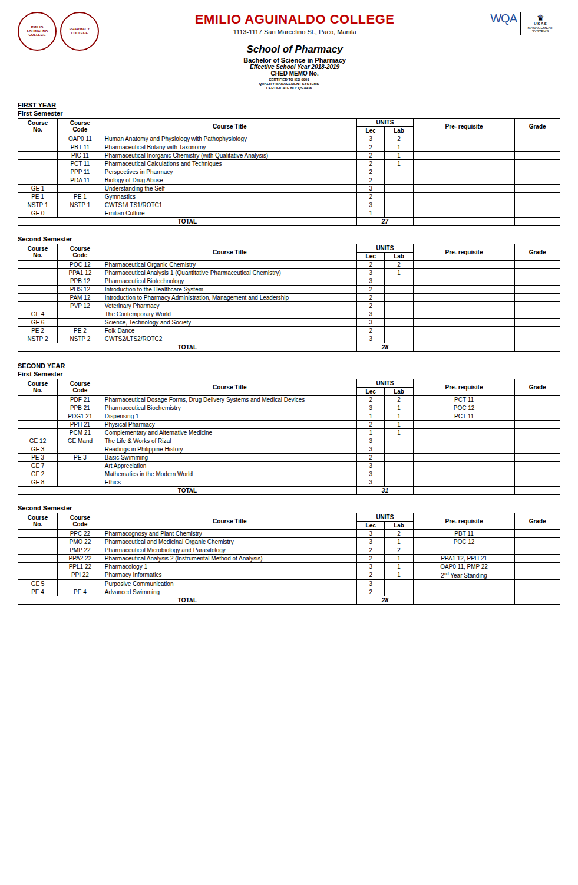EMILIO
AGUINALDO
COLLEGE
PHARMACY
COLLEGE
EMILIO AGUINALDO COLLEGE
1113-1117 San Marcelino St., Paco, Manila
School of Pharmacy
Bachelor of Science in Pharmacy
Effective School Year 2018-2019
CHED MEMO No.
WQA
♛
U K A S
MANAGEMENT
SYSTEMS
CERTIFIED TO ISO 9001
QUALITY MANAGEMENT SYSTEMS
CERTIFICATE NO: QS 4936
FIRST YEAR
First Semester
| Course No. | Course Code | Course Title | UNITS | Pre- requisite | Grade |
| --- | --- | --- | --- | --- | --- |
| Lec | Lab |
| | OAP0 11 | Human Anatomy and Physiology with Pathophysiology | 3 | 2 | | |
| | PBT 11 | Pharmaceutical Botany with Taxonomy | 2 | 1 | | |
| | PIC 11 | Pharmaceutical Inorganic Chemistry (with Qualitative Analysis) | 2 | 1 | | |
| | PCT 11 | Pharmaceutical Calculations and Techniques | 2 | 1 | | |
| | PPP 11 | Perspectives in Pharmacy | 2 | | | |
| | PDA 11 | Biology of Drug Abuse | 2 | | | |
| GE 1 | | Understanding the Self | 3 | | | |
| PE 1 | PE 1 | Gymnastics | 2 | | | |
| NSTP 1 | NSTP 1 | CWTS1/LTS1/ROTC1 | 3 | | | |
| GE 0 | | Emilian Culture | 1 | | | |
| TOTAL | 27 | | |
Second Semester
| Course No. | Course Code | Course Title | UNITS | Pre- requisite | Grade |
| --- | --- | --- | --- | --- | --- |
| Lec | Lab |
| | POC 12 | Pharmaceutical Organic Chemistry | 2 | 2 | | |
| | PPA1 12 | Pharmaceutical Analysis 1 (Quantitative Pharmaceutical Chemistry) | 3 | 1 | | |
| | PPB 12 | Pharmaceutical Biotechnology | 3 | | | |
| | PHS 12 | Introduction to the Healthcare System | 2 | | | |
| | PAM 12 | Introduction to Pharmacy Administration, Management and Leadership | 2 | | | |
| | PVP 12 | Veterinary Pharmacy | 2 | | | |
| GE 4 | | The Contemporary World | 3 | | | |
| GE 6 | | Science, Technology and Society | 3 | | | |
| PE 2 | PE 2 | Folk Dance | 2 | | | |
| NSTP 2 | NSTP 2 | CWTS2/LTS2/ROTC2 | 3 | | | |
| TOTAL | 28 | | |
SECOND YEAR
First Semester
| Course No. | Course Code | Course Title | UNITS | Pre- requisite | Grade |
| --- | --- | --- | --- | --- | --- |
| Lec | Lab |
| | PDF 21 | Pharmaceutical Dosage Forms, Drug Delivery Systems and Medical Devices | 2 | 2 | PCT 11 | |
| | PPB 21 | Pharmaceutical Biochemistry | 3 | 1 | POC 12 | |
| | PDG1 21 | Dispensing 1 | 1 | 1 | PCT 11 | |
| | PPH 21 | Physical Pharmacy | 2 | 1 | | |
| | PCM 21 | Complementary and Alternative Medicine | 1 | 1 | | |
| GE 12 | GE Mand | The Life & Works of Rizal | 3 | | | |
| GE 3 | | Readings in Philippine History | 3 | | | |
| PE 3 | PE 3 | Basic Swimming | 2 | | | |
| GE 7 | | Art Appreciation | 3 | | | |
| GE 2 | | Mathematics in the Modern World | 3 | | | |
| GE 8 | | Ethics | 3 | | | |
| TOTAL | 31 | | |
Second Semester
| Course No. | Course Code | Course Title | UNITS | Pre- requisite | Grade |
| --- | --- | --- | --- | --- | --- |
| Lec | Lab |
| | PPC 22 | Pharmacognosy and Plant Chemistry | 3 | 2 | PBT 11 | |
| | PMO 22 | Pharmaceutical and Medicinal Organic Chemistry | 3 | 1 | POC 12 | |
| | PMP 22 | Pharmaceutical Microbiology and Parasitology | 2 | 2 | | |
| | PPA2 22 | Pharmaceutical Analysis 2 (Instrumental Method of Analysis) | 2 | 1 | PPA1 12, PPH 21 | |
| | PPL1 22 | Pharmacology 1 | 3 | 1 | OAP0 11, PMP 22 | |
| | PPI 22 | Pharmacy Informatics | 2 | 1 | 2 nd Year Standing | |
| GE 5 | | Purposive Communication | 3 | | | |
| PE 4 | PE 4 | Advanced Swimming | 2 | | | |
| TOTAL | 28 | | |